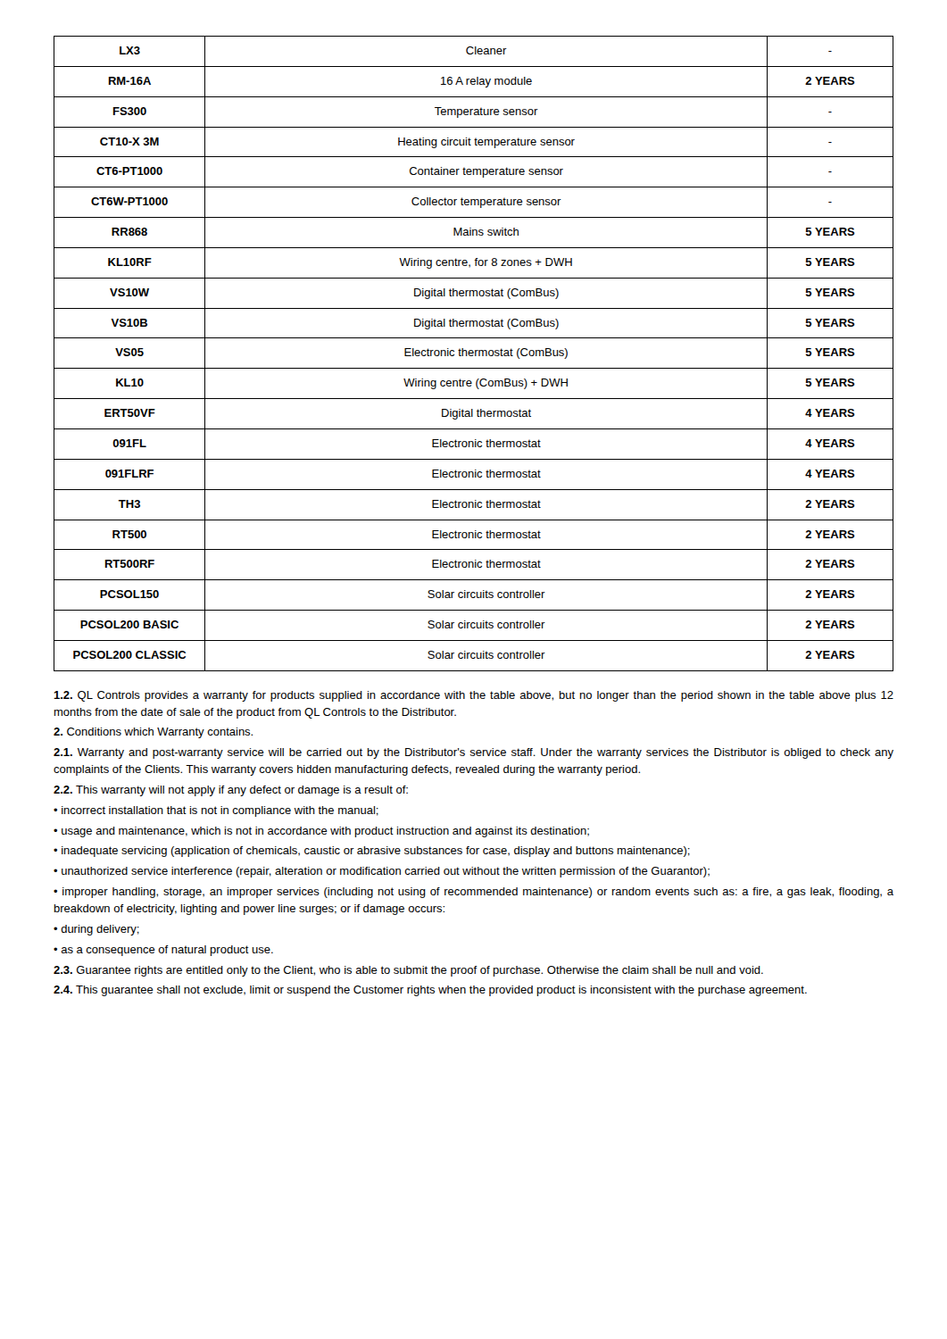| LX3 | Cleaner | - |
| RM-16A | 16 A relay module | 2 YEARS |
| FS300 | Temperature sensor | - |
| CT10-X 3M | Heating circuit temperature sensor | - |
| CT6-PT1000 | Container temperature sensor | - |
| CT6W-PT1000 | Collector temperature sensor | - |
| RR868 | Mains switch | 5 YEARS |
| KL10RF | Wiring centre, for 8 zones + DWH | 5 YEARS |
| VS10W | Digital thermostat (ComBus) | 5 YEARS |
| VS10B | Digital thermostat (ComBus) | 5 YEARS |
| VS05 | Electronic thermostat (ComBus) | 5 YEARS |
| KL10 | Wiring centre (ComBus) + DWH | 5 YEARS |
| ERT50VF | Digital thermostat | 4 YEARS |
| 091FL | Electronic thermostat | 4 YEARS |
| 091FLRF | Electronic thermostat | 4 YEARS |
| TH3 | Electronic thermostat | 2 YEARS |
| RT500 | Electronic thermostat | 2 YEARS |
| RT500RF | Electronic thermostat | 2 YEARS |
| PCSOL150 | Solar circuits controller | 2 YEARS |
| PCSOL200 BASIC | Solar circuits controller | 2 YEARS |
| PCSOL200 CLASSIC | Solar circuits controller | 2 YEARS |
1.2. QL Controls provides a warranty for products supplied in accordance with the table above, but no longer than the period shown in the table above plus 12 months from the date of sale of the product from QL Controls to the Distributor.
2. Conditions which Warranty contains.
2.1. Warranty and post-warranty service will be carried out by the Distributor's service staff. Under the warranty services the Distributor is obliged to check any complaints of the Clients. This warranty covers hidden manufacturing defects, revealed during the warranty period.
2.2. This warranty will not apply if any defect or damage is a result of:
• incorrect installation that is not in compliance with the manual;
• usage and maintenance, which is not in accordance with product instruction and against its destination;
• inadequate servicing (application of chemicals, caustic or abrasive substances for case, display and buttons maintenance);
• unauthorized service interference (repair, alteration or modification carried out without the written permission of the Guarantor);
• improper handling, storage, an improper services (including not using of recommended maintenance) or random events such as: a fire, a gas leak, flooding, a breakdown of electricity, lighting and power line surges; or if damage occurs:
• during delivery;
• as a consequence of natural product use.
2.3. Guarantee rights are entitled only to the Client, who is able to submit the proof of purchase. Otherwise the claim shall be null and void.
2.4. This guarantee shall not exclude, limit or suspend the Customer rights when the provided product is inconsistent with the purchase agreement.